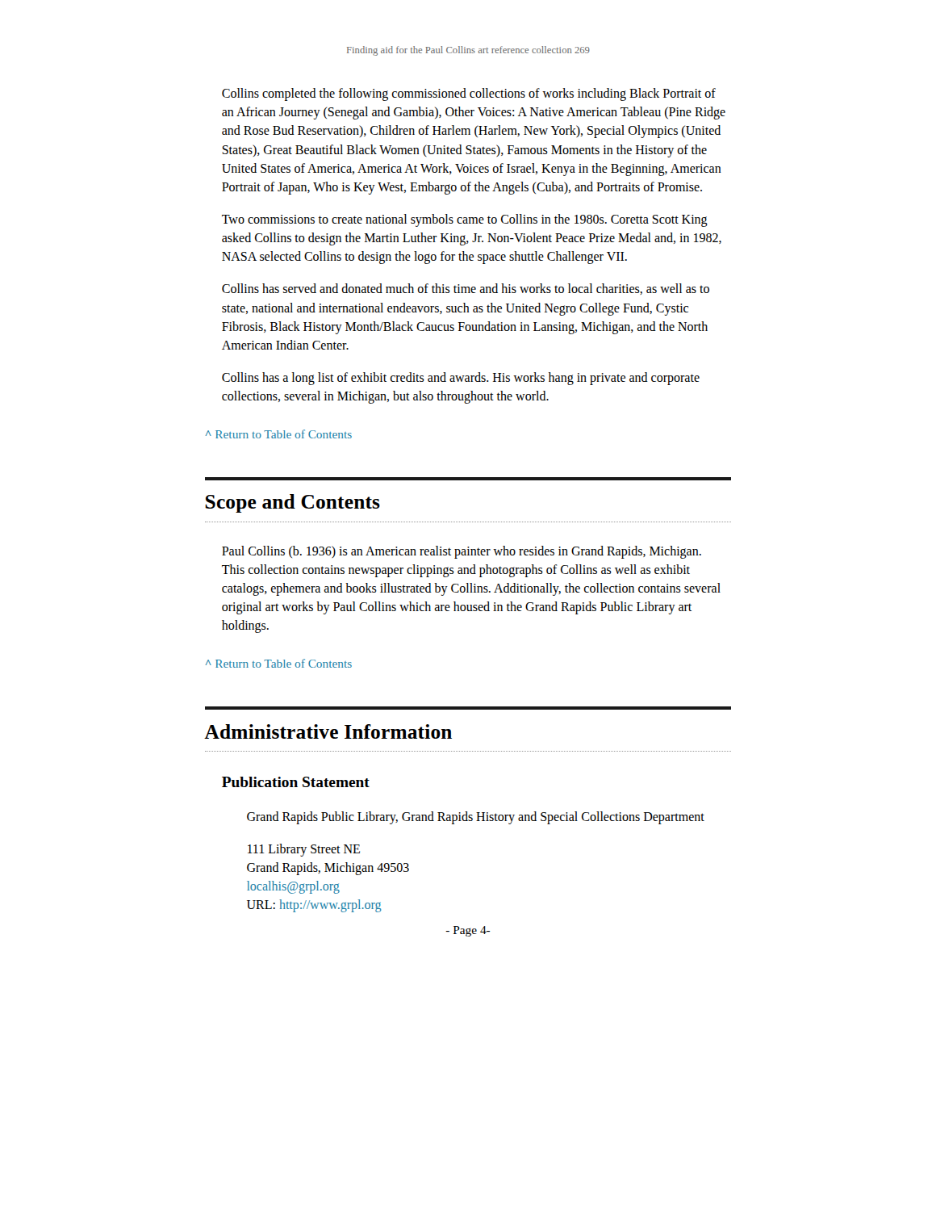Finding aid for the Paul Collins art reference collection 269
Collins completed the following commissioned collections of works including Black Portrait of an African Journey (Senegal and Gambia), Other Voices: A Native American Tableau (Pine Ridge and Rose Bud Reservation), Children of Harlem (Harlem, New York), Special Olympics (United States), Great Beautiful Black Women (United States), Famous Moments in the History of the United States of America, America At Work, Voices of Israel, Kenya in the Beginning, American Portrait of Japan, Who is Key West, Embargo of the Angels (Cuba), and Portraits of Promise.
Two commissions to create national symbols came to Collins in the 1980s. Coretta Scott King asked Collins to design the Martin Luther King, Jr. Non-Violent Peace Prize Medal and, in 1982, NASA selected Collins to design the logo for the space shuttle Challenger VII.
Collins has served and donated much of this time and his works to local charities, as well as to state, national and international endeavors, such as the United Negro College Fund, Cystic Fibrosis, Black History Month/Black Caucus Foundation in Lansing, Michigan, and the North American Indian Center.
Collins has a long list of exhibit credits and awards. His works hang in private and corporate collections, several in Michigan, but also throughout the world.
^Return to Table of Contents
Scope and Contents
Paul Collins (b. 1936) is an American realist painter who resides in Grand Rapids, Michigan. This collection contains newspaper clippings and photographs of Collins as well as exhibit catalogs, ephemera and books illustrated by Collins. Additionally, the collection contains several original art works by Paul Collins which are housed in the Grand Rapids Public Library art holdings.
^Return to Table of Contents
Administrative Information
Publication Statement
Grand Rapids Public Library, Grand Rapids History and Special Collections Department
111 Library Street NE
Grand Rapids, Michigan 49503
localhis@grpl.org
URL: http://www.grpl.org
- Page 4-